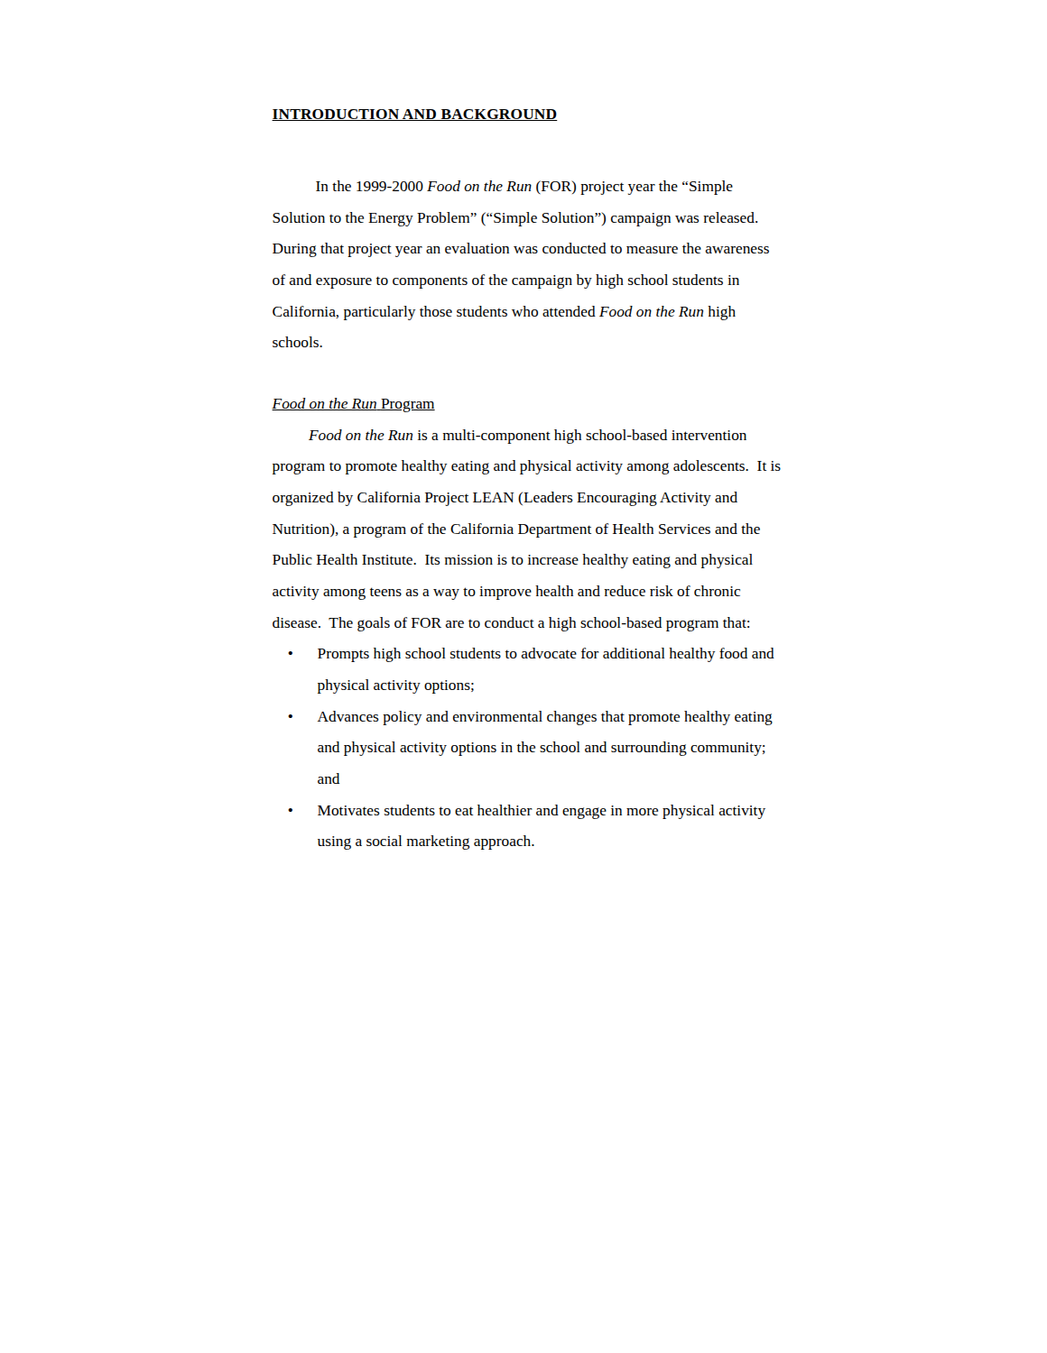INTRODUCTION AND BACKGROUND
In the 1999-2000 Food on the Run (FOR) project year the “Simple Solution to the Energy Problem” (“Simple Solution”) campaign was released. During that project year an evaluation was conducted to measure the awareness of and exposure to components of the campaign by high school students in California, particularly those students who attended Food on the Run high schools.
Food on the Run Program
Food on the Run is a multi-component high school-based intervention program to promote healthy eating and physical activity among adolescents. It is organized by California Project LEAN (Leaders Encouraging Activity and Nutrition), a program of the California Department of Health Services and the Public Health Institute. Its mission is to increase healthy eating and physical activity among teens as a way to improve health and reduce risk of chronic disease. The goals of FOR are to conduct a high school-based program that:
Prompts high school students to advocate for additional healthy food and physical activity options;
Advances policy and environmental changes that promote healthy eating and physical activity options in the school and surrounding community; and
Motivates students to eat healthier and engage in more physical activity using a social marketing approach.